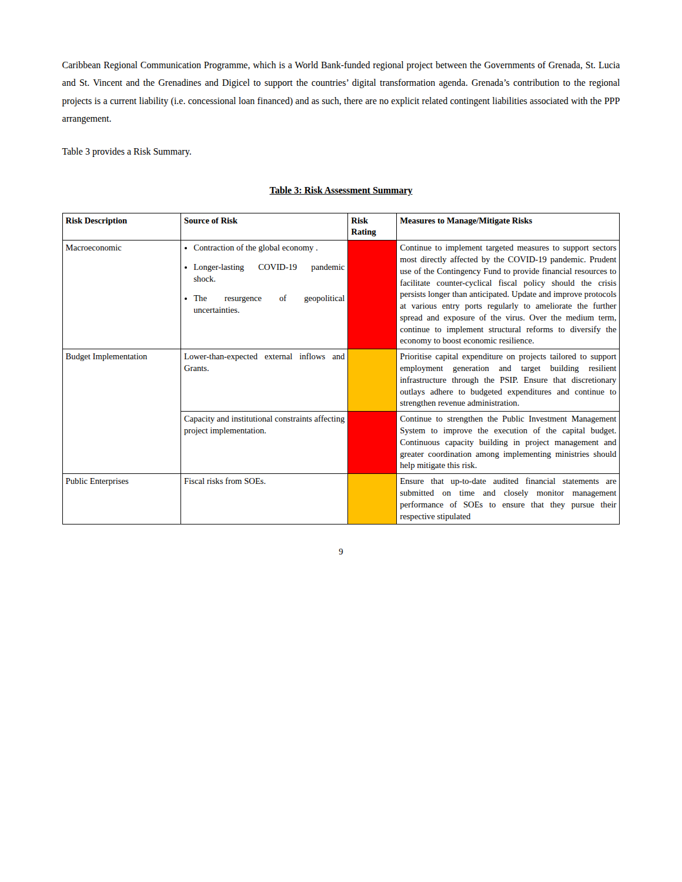Caribbean Regional Communication Programme, which is a World Bank-funded regional project between the Governments of Grenada, St. Lucia and St. Vincent and the Grenadines and Digicel to support the countries’ digital transformation agenda. Grenada’s contribution to the regional projects is a current liability (i.e. concessional loan financed) and as such, there are no explicit related contingent liabilities associated with the PPP arrangement.
Table 3 provides a Risk Summary.
Table 3: Risk Assessment Summary
| Risk Description | Source of Risk | Risk Rating | Measures to Manage/Mitigate Risks |
| --- | --- | --- | --- |
| Macroeconomic | Contraction of the global economy . Longer-lasting COVID-19 pandemic shock. The resurgence of geopolitical uncertainties. | | Continue to implement targeted measures to support sectors most directly affected by the COVID-19 pandemic. Prudent use of the Contingency Fund to provide financial resources to facilitate counter-cyclical fiscal policy should the crisis persists longer than anticipated. Update and improve protocols at various entry ports regularly to ameliorate the further spread and exposure of the virus. Over the medium term, continue to implement structural reforms to diversify the economy to boost economic resilience. |
| Budget Implementation | Lower-than-expected external inflows and Grants. | | Prioritise capital expenditure on projects tailored to support employment generation and target building resilient infrastructure through the PSIP. Ensure that discretionary outlays adhere to budgeted expenditures and continue to strengthen revenue administration. |
| Capacity and institutional constraints affecting project implementation. | | Continue to strengthen the Public Investment Management System to improve the execution of the capital budget. Continuous capacity building in project management and greater coordination among implementing ministries should help mitigate this risk. |
| Public Enterprises | Fiscal risks from SOEs. | | Ensure that up-to-date audited financial statements are submitted on time and closely monitor management performance of SOEs to ensure that they pursue their respective stipulated |
9